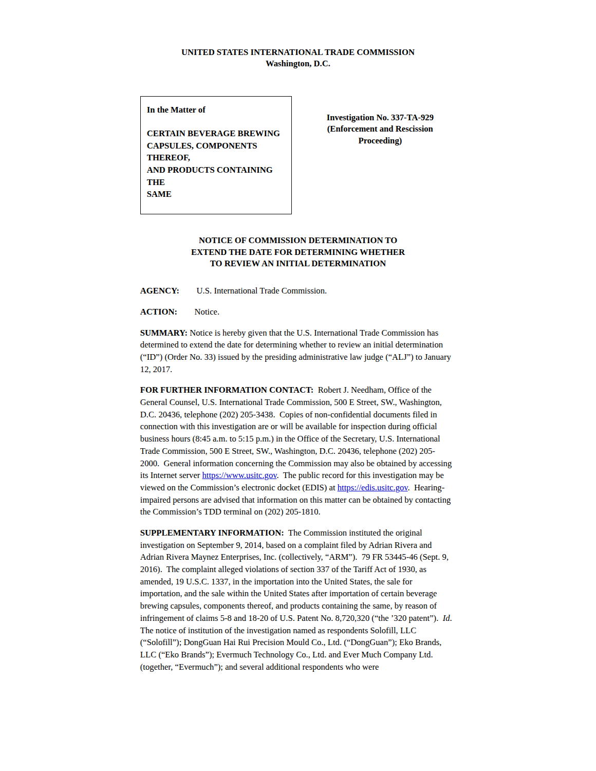UNITED STATES INTERNATIONAL TRADE COMMISSION
Washington, D.C.
| In the Matter of CERTAIN BEVERAGE BREWING CAPSULES, COMPONENTS THEREOF, AND PRODUCTS CONTAINING THE SAME | | Investigation No. 337-TA-929 (Enforcement and Rescission Proceeding) |
NOTICE OF COMMISSION DETERMINATION TO
EXTEND THE DATE FOR DETERMINING WHETHER
TO REVIEW AN INITIAL DETERMINATION
AGENCY: U.S. International Trade Commission.
ACTION: Notice.
SUMMARY: Notice is hereby given that the U.S. International Trade Commission has determined to extend the date for determining whether to review an initial determination (“ID”) (Order No. 33) issued by the presiding administrative law judge (“ALJ”) to January 12, 2017.
FOR FURTHER INFORMATION CONTACT: Robert J. Needham, Office of the General Counsel, U.S. International Trade Commission, 500 E Street, SW., Washington, D.C. 20436, telephone (202) 205-3438. Copies of non-confidential documents filed in connection with this investigation are or will be available for inspection during official business hours (8:45 a.m. to 5:15 p.m.) in the Office of the Secretary, U.S. International Trade Commission, 500 E Street, SW., Washington, D.C. 20436, telephone (202) 205-2000. General information concerning the Commission may also be obtained by accessing its Internet server https://www.usitc.gov. The public record for this investigation may be viewed on the Commission’s electronic docket (EDIS) at https://edis.usitc.gov. Hearing-impaired persons are advised that information on this matter can be obtained by contacting the Commission’s TDD terminal on (202) 205-1810.
SUPPLEMENTARY INFORMATION: The Commission instituted the original investigation on September 9, 2014, based on a complaint filed by Adrian Rivera and Adrian Rivera Maynez Enterprises, Inc. (collectively, “ARM”). 79 FR 53445-46 (Sept. 9, 2016). The complaint alleged violations of section 337 of the Tariff Act of 1930, as amended, 19 U.S.C. 1337, in the importation into the United States, the sale for importation, and the sale within the United States after importation of certain beverage brewing capsules, components thereof, and products containing the same, by reason of infringement of claims 5-8 and 18-20 of U.S. Patent No. 8,720,320 (“the ’320 patent”). Id. The notice of institution of the investigation named as respondents Solofill, LLC (“Solofill”); DongGuan Hai Rui Precision Mould Co., Ltd. (“DongGuan”); Eko Brands, LLC (“Eko Brands”); Evermuch Technology Co., Ltd. and Ever Much Company Ltd. (together, “Evermuch”); and several additional respondents who were